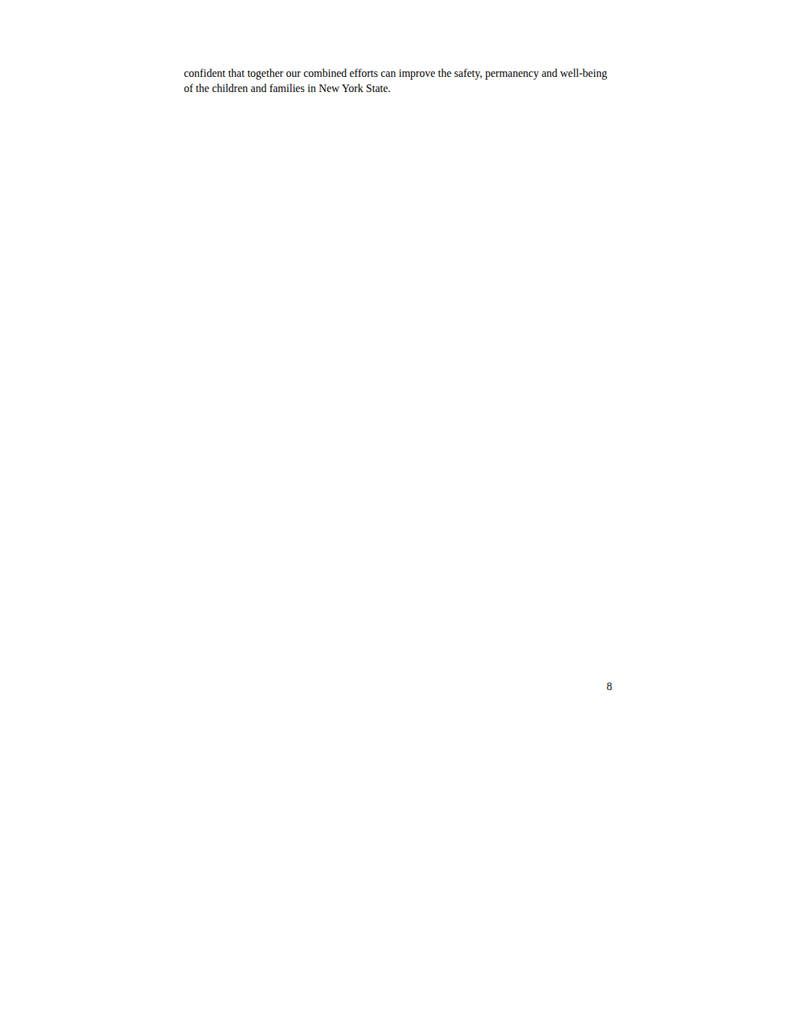confident that together our combined efforts can improve the safety, permanency and well-being of the children and families in New York State.
8